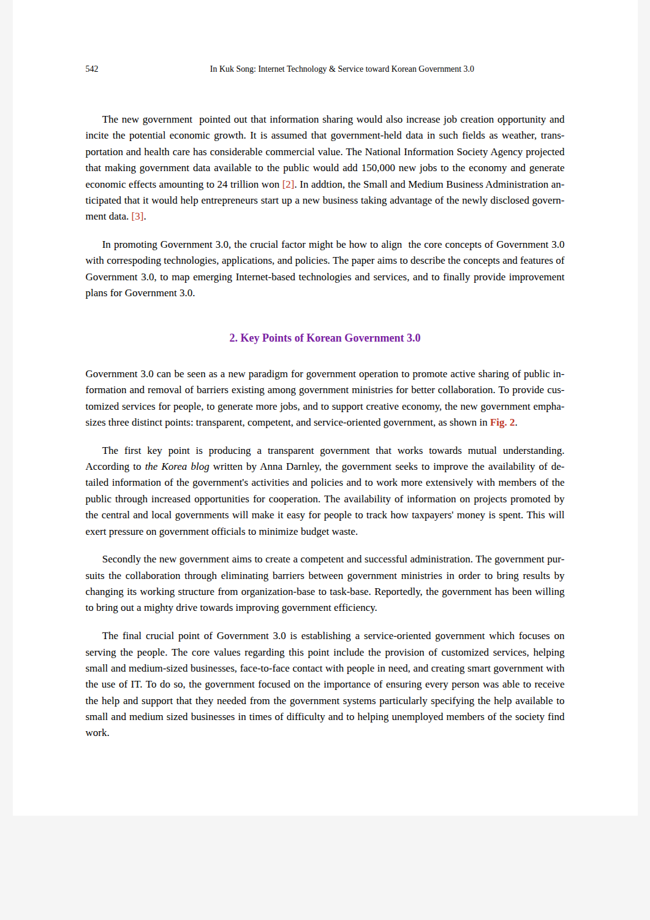542 In Kuk Song: Internet Technology & Service toward Korean Government 3.0
The new government pointed out that information sharing would also increase job creation opportunity and incite the potential economic growth. It is assumed that government-held data in such fields as weather, transportation and health care has considerable commercial value. The National Information Society Agency projected that making government data available to the public would add 150,000 new jobs to the economy and generate economic effects amounting to 24 trillion won [2]. In addtion, the Small and Medium Business Administration anticipated that it would help entrepreneurs start up a new business taking advantage of the newly disclosed government data. [3].
In promoting Government 3.0, the crucial factor might be how to align the core concepts of Government 3.0 with correspoding technologies, applications, and policies. The paper aims to describe the concepts and features of Government 3.0, to map emerging Internet-based technologies and services, and to finally provide improvement plans for Government 3.0.
2. Key Points of Korean Government 3.0
Government 3.0 can be seen as a new paradigm for government operation to promote active sharing of public information and removal of barriers existing among government ministries for better collaboration. To provide customized services for people, to generate more jobs, and to support creative economy, the new government emphasizes three distinct points: transparent, competent, and service-oriented government, as shown in Fig. 2.
The first key point is producing a transparent government that works towards mutual understanding. According to the Korea blog written by Anna Darnley, the government seeks to improve the availability of detailed information of the government's activities and policies and to work more extensively with members of the public through increased opportunities for cooperation. The availability of information on projects promoted by the central and local governments will make it easy for people to track how taxpayers' money is spent. This will exert pressure on government officials to minimize budget waste.
Secondly the new government aims to create a competent and successful administration. The government pursuits the collaboration through eliminating barriers between government ministries in order to bring results by changing its working structure from organization-base to task-base. Reportedly, the government has been willing to bring out a mighty drive towards improving government efficiency.
The final crucial point of Government 3.0 is establishing a service-oriented government which focuses on serving the people. The core values regarding this point include the provision of customized services, helping small and medium-sized businesses, face-to-face contact with people in need, and creating smart government with the use of IT. To do so, the government focused on the importance of ensuring every person was able to receive the help and support that they needed from the government systems particularly specifying the help available to small and medium sized businesses in times of difficulty and to helping unemployed members of the society find work.